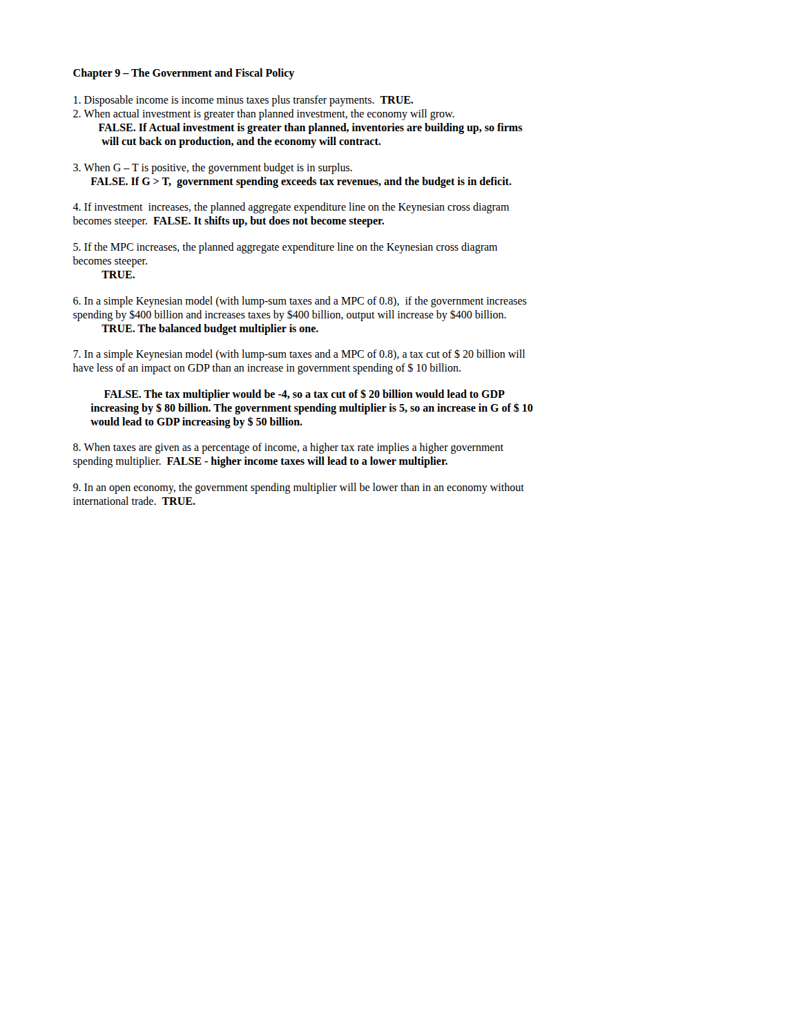Chapter 9 – The Government and Fiscal Policy
Disposable income is income minus taxes plus transfer payments. TRUE.
When actual investment is greater than planned investment, the economy will grow. FALSE. If Actual investment is greater than planned, inventories are building up, so firms will cut back on production, and the economy will contract.
When G – T is positive, the government budget is in surplus. FALSE. If G > T, government spending exceeds tax revenues, and the budget is in deficit.
If investment increases, the planned aggregate expenditure line on the Keynesian cross diagram becomes steeper. FALSE. It shifts up, but does not become steeper.
If the MPC increases, the planned aggregate expenditure line on the Keynesian cross diagram becomes steeper. TRUE.
In a simple Keynesian model (with lump-sum taxes and a MPC of 0.8), if the government increases spending by $400 billion and increases taxes by $400 billion, output will increase by $400 billion. TRUE. The balanced budget multiplier is one.
In a simple Keynesian model (with lump-sum taxes and a MPC of 0.8), a tax cut of $ 20 billion will have less of an impact on GDP than an increase in government spending of $ 10 billion. FALSE. The tax multiplier would be -4, so a tax cut of $ 20 billion would lead to GDP increasing by $ 80 billion. The government spending multiplier is 5, so an increase in G of $ 10 would lead to GDP increasing by $ 50 billion.
When taxes are given as a percentage of income, a higher tax rate implies a higher government spending multiplier. FALSE - higher income taxes will lead to a lower multiplier.
In an open economy, the government spending multiplier will be lower than in an economy without international trade. TRUE.